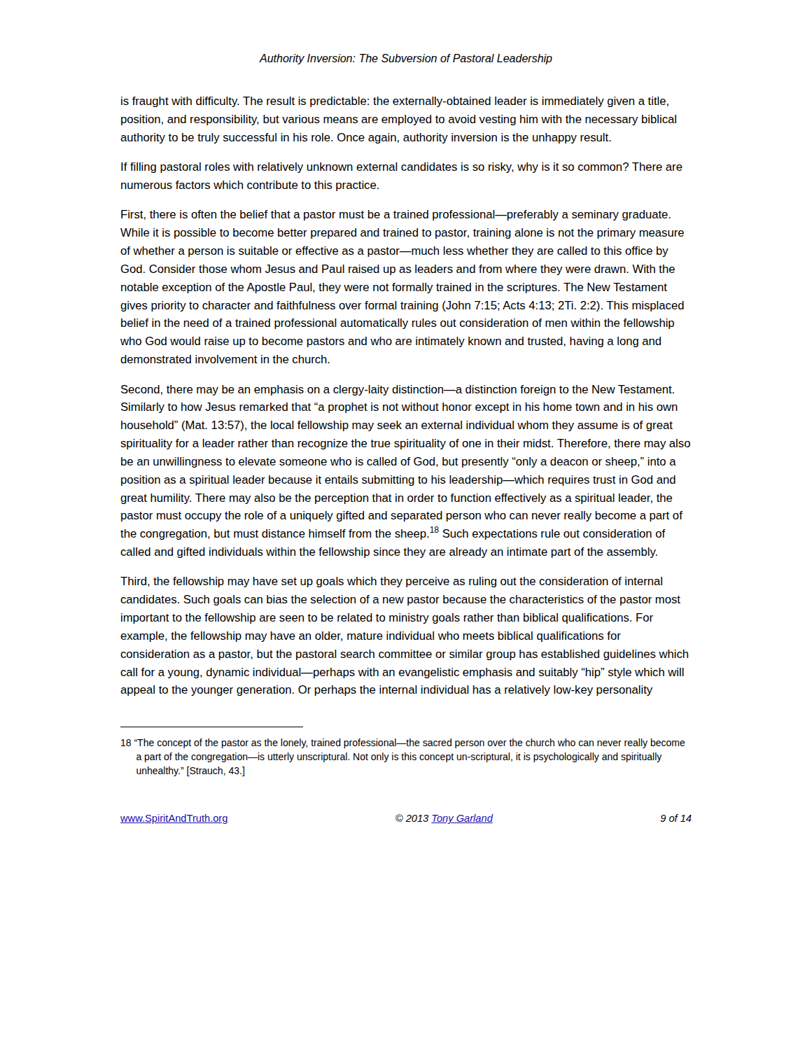Authority Inversion: The Subversion of Pastoral Leadership
is fraught with difficulty. The result is predictable: the externally-obtained leader is immediately given a title, position, and responsibility, but various means are employed to avoid vesting him with the necessary biblical authority to be truly successful in his role. Once again, authority inversion is the unhappy result.
If filling pastoral roles with relatively unknown external candidates is so risky, why is it so common? There are numerous factors which contribute to this practice.
First, there is often the belief that a pastor must be a trained professional—preferably a seminary graduate. While it is possible to become better prepared and trained to pastor, training alone is not the primary measure of whether a person is suitable or effective as a pastor—much less whether they are called to this office by God. Consider those whom Jesus and Paul raised up as leaders and from where they were drawn. With the notable exception of the Apostle Paul, they were not formally trained in the scriptures. The New Testament gives priority to character and faithfulness over formal training (John 7:15; Acts 4:13; 2Ti. 2:2). This misplaced belief in the need of a trained professional automatically rules out consideration of men within the fellowship who God would raise up to become pastors and who are intimately known and trusted, having a long and demonstrated involvement in the church.
Second, there may be an emphasis on a clergy-laity distinction—a distinction foreign to the New Testament. Similarly to how Jesus remarked that “a prophet is not without honor except in his home town and in his own household” (Mat. 13:57), the local fellowship may seek an external individual whom they assume is of great spirituality for a leader rather than recognize the true spirituality of one in their midst. Therefore, there may also be an unwillingness to elevate someone who is called of God, but presently “only a deacon or sheep,” into a position as a spiritual leader because it entails submitting to his leadership—which requires trust in God and great humility. There may also be the perception that in order to function effectively as a spiritual leader, the pastor must occupy the role of a uniquely gifted and separated person who can never really become a part of the congregation, but must distance himself from the sheep.18 Such expectations rule out consideration of called and gifted individuals within the fellowship since they are already an intimate part of the assembly.
Third, the fellowship may have set up goals which they perceive as ruling out the consideration of internal candidates. Such goals can bias the selection of a new pastor because the characteristics of the pastor most important to the fellowship are seen to be related to ministry goals rather than biblical qualifications. For example, the fellowship may have an older, mature individual who meets biblical qualifications for consideration as a pastor, but the pastoral search committee or similar group has established guidelines which call for a young, dynamic individual—perhaps with an evangelistic emphasis and suitably “hip” style which will appeal to the younger generation. Or perhaps the internal individual has a relatively low-key personality
18 “The concept of the pastor as the lonely, trained professional—the sacred person over the church who can never really become a part of the congregation—is utterly unscriptural. Not only is this concept un-scriptural, it is psychologically and spiritually unhealthy.” [Strauch, 43.]
www.SpiritAndTruth.org © 2013 Tony Garland 9 of 14